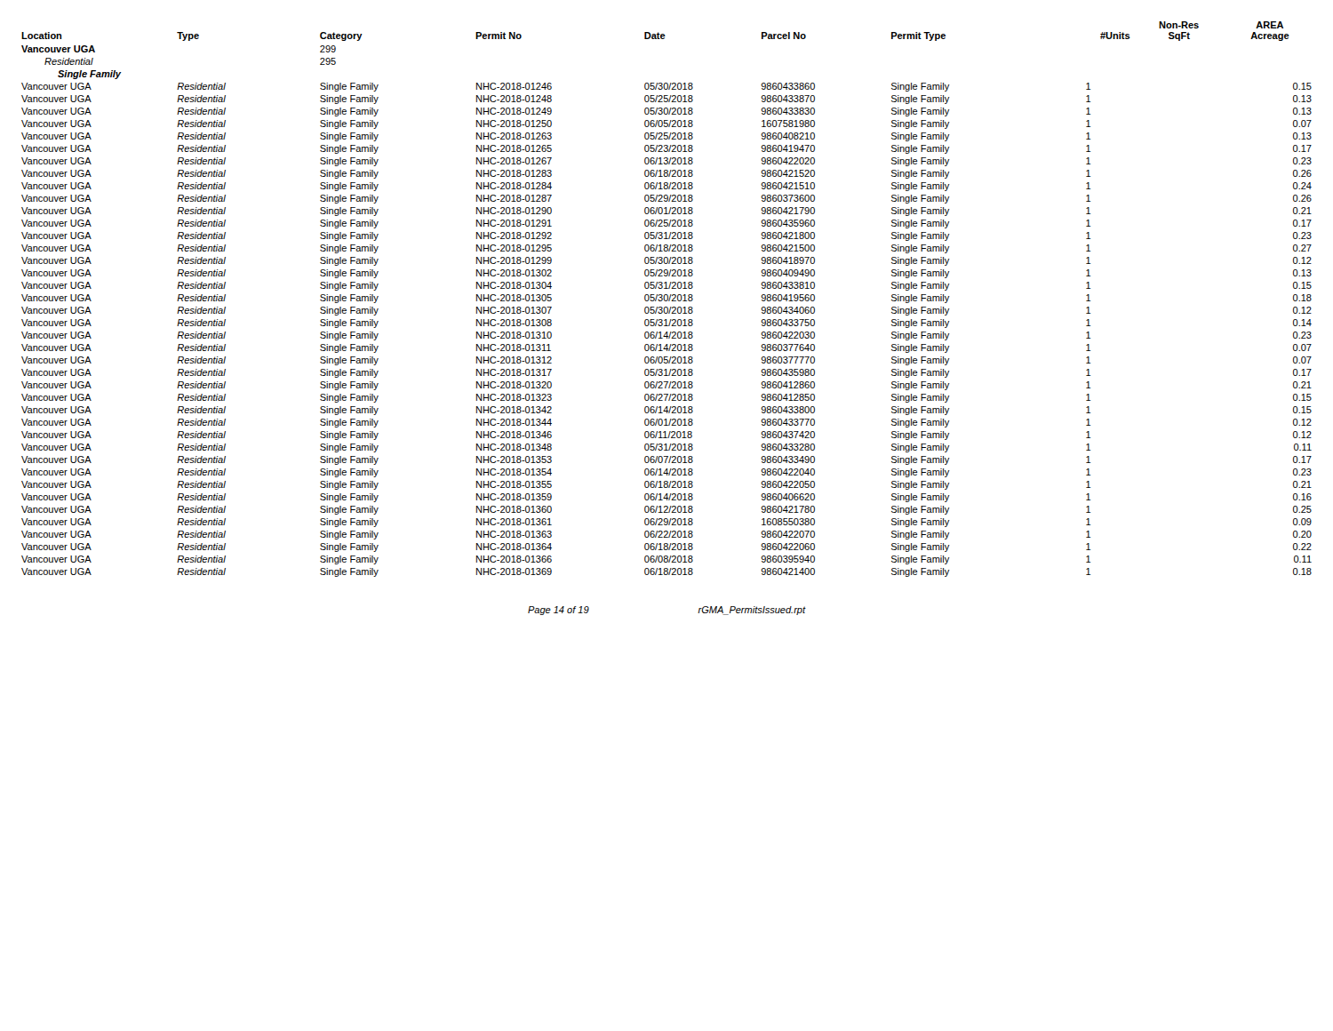| Location | Type | Category | Permit No | Date | Parcel No | Permit Type | #Units | Non-Res SqFt | AREA Acreage |
| --- | --- | --- | --- | --- | --- | --- | --- | --- | --- |
| Vancouver UGA | | 299 | | | | | | | |
| Residential | | 295 | | | | | | | |
| Single Family | | | | | | | | | |
| Vancouver UGA | Residential | Single Family | NHC-2018-01246 | 05/30/2018 | 9860433860 | Single Family | 1 | | 0.15 |
| Vancouver UGA | Residential | Single Family | NHC-2018-01248 | 05/25/2018 | 9860433870 | Single Family | 1 | | 0.13 |
| Vancouver UGA | Residential | Single Family | NHC-2018-01249 | 05/30/2018 | 9860433830 | Single Family | 1 | | 0.13 |
| Vancouver UGA | Residential | Single Family | NHC-2018-01250 | 06/05/2018 | 1607581980 | Single Family | 1 | | 0.07 |
| Vancouver UGA | Residential | Single Family | NHC-2018-01263 | 05/25/2018 | 9860408210 | Single Family | 1 | | 0.13 |
| Vancouver UGA | Residential | Single Family | NHC-2018-01265 | 05/23/2018 | 9860419470 | Single Family | 1 | | 0.17 |
| Vancouver UGA | Residential | Single Family | NHC-2018-01267 | 06/13/2018 | 9860422020 | Single Family | 1 | | 0.23 |
| Vancouver UGA | Residential | Single Family | NHC-2018-01283 | 06/18/2018 | 9860421520 | Single Family | 1 | | 0.26 |
| Vancouver UGA | Residential | Single Family | NHC-2018-01284 | 06/18/2018 | 9860421510 | Single Family | 1 | | 0.24 |
| Vancouver UGA | Residential | Single Family | NHC-2018-01287 | 05/29/2018 | 9860373600 | Single Family | 1 | | 0.26 |
| Vancouver UGA | Residential | Single Family | NHC-2018-01290 | 06/01/2018 | 9860421790 | Single Family | 1 | | 0.21 |
| Vancouver UGA | Residential | Single Family | NHC-2018-01291 | 06/25/2018 | 9860435960 | Single Family | 1 | | 0.17 |
| Vancouver UGA | Residential | Single Family | NHC-2018-01292 | 05/31/2018 | 9860421800 | Single Family | 1 | | 0.23 |
| Vancouver UGA | Residential | Single Family | NHC-2018-01295 | 06/18/2018 | 9860421500 | Single Family | 1 | | 0.27 |
| Vancouver UGA | Residential | Single Family | NHC-2018-01299 | 05/30/2018 | 9860418970 | Single Family | 1 | | 0.12 |
| Vancouver UGA | Residential | Single Family | NHC-2018-01302 | 05/29/2018 | 9860409490 | Single Family | 1 | | 0.13 |
| Vancouver UGA | Residential | Single Family | NHC-2018-01304 | 05/31/2018 | 9860433810 | Single Family | 1 | | 0.15 |
| Vancouver UGA | Residential | Single Family | NHC-2018-01305 | 05/30/2018 | 9860419560 | Single Family | 1 | | 0.18 |
| Vancouver UGA | Residential | Single Family | NHC-2018-01307 | 05/30/2018 | 9860434060 | Single Family | 1 | | 0.12 |
| Vancouver UGA | Residential | Single Family | NHC-2018-01308 | 05/31/2018 | 9860433750 | Single Family | 1 | | 0.14 |
| Vancouver UGA | Residential | Single Family | NHC-2018-01310 | 06/14/2018 | 9860422030 | Single Family | 1 | | 0.23 |
| Vancouver UGA | Residential | Single Family | NHC-2018-01311 | 06/14/2018 | 9860377640 | Single Family | 1 | | 0.07 |
| Vancouver UGA | Residential | Single Family | NHC-2018-01312 | 06/05/2018 | 9860377770 | Single Family | 1 | | 0.07 |
| Vancouver UGA | Residential | Single Family | NHC-2018-01317 | 05/31/2018 | 9860435980 | Single Family | 1 | | 0.17 |
| Vancouver UGA | Residential | Single Family | NHC-2018-01320 | 06/27/2018 | 9860412860 | Single Family | 1 | | 0.21 |
| Vancouver UGA | Residential | Single Family | NHC-2018-01323 | 06/27/2018 | 9860412850 | Single Family | 1 | | 0.15 |
| Vancouver UGA | Residential | Single Family | NHC-2018-01342 | 06/14/2018 | 9860433800 | Single Family | 1 | | 0.15 |
| Vancouver UGA | Residential | Single Family | NHC-2018-01344 | 06/01/2018 | 9860433770 | Single Family | 1 | | 0.12 |
| Vancouver UGA | Residential | Single Family | NHC-2018-01346 | 06/11/2018 | 9860437420 | Single Family | 1 | | 0.12 |
| Vancouver UGA | Residential | Single Family | NHC-2018-01348 | 05/31/2018 | 9860433280 | Single Family | 1 | | 0.11 |
| Vancouver UGA | Residential | Single Family | NHC-2018-01353 | 06/07/2018 | 9860433490 | Single Family | 1 | | 0.17 |
| Vancouver UGA | Residential | Single Family | NHC-2018-01354 | 06/14/2018 | 9860422040 | Single Family | 1 | | 0.23 |
| Vancouver UGA | Residential | Single Family | NHC-2018-01355 | 06/18/2018 | 9860422050 | Single Family | 1 | | 0.21 |
| Vancouver UGA | Residential | Single Family | NHC-2018-01359 | 06/14/2018 | 9860406620 | Single Family | 1 | | 0.16 |
| Vancouver UGA | Residential | Single Family | NHC-2018-01360 | 06/12/2018 | 9860421780 | Single Family | 1 | | 0.25 |
| Vancouver UGA | Residential | Single Family | NHC-2018-01361 | 06/29/2018 | 1608550380 | Single Family | 1 | | 0.09 |
| Vancouver UGA | Residential | Single Family | NHC-2018-01363 | 06/22/2018 | 9860422070 | Single Family | 1 | | 0.20 |
| Vancouver UGA | Residential | Single Family | NHC-2018-01364 | 06/18/2018 | 9860422060 | Single Family | 1 | | 0.22 |
| Vancouver UGA | Residential | Single Family | NHC-2018-01366 | 06/08/2018 | 9860395940 | Single Family | 1 | | 0.11 |
| Vancouver UGA | Residential | Single Family | NHC-2018-01369 | 06/18/2018 | 9860421400 | Single Family | 1 | | 0.18 |
Page 14 of 19 rGMA_PermitsIssued.rpt